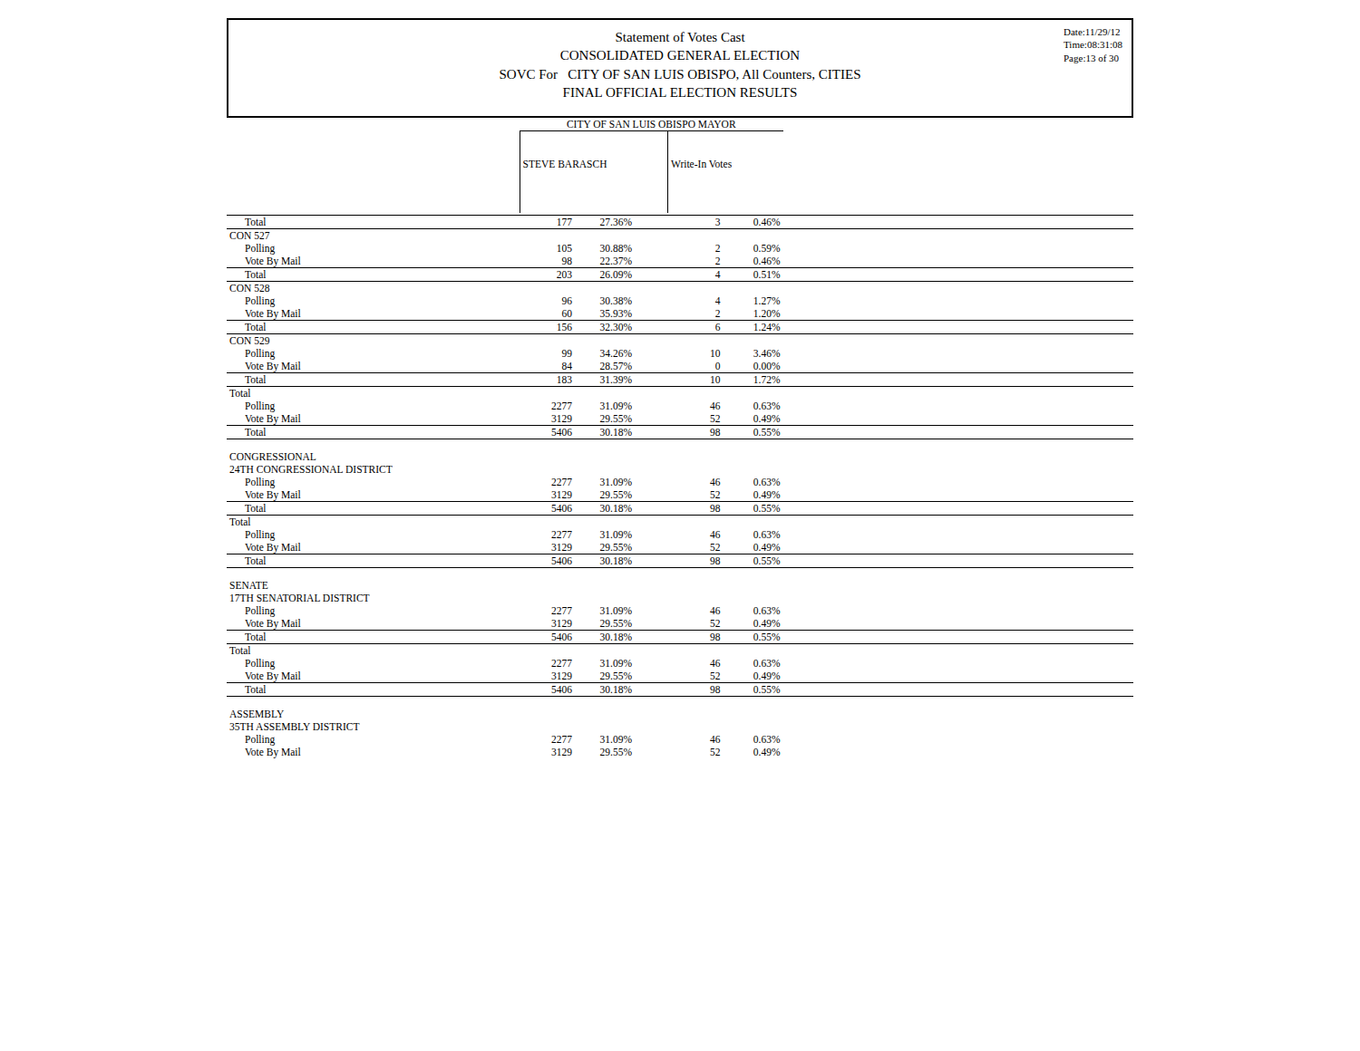Date:11/29/12
Time:08:31:08
Page:13 of 30
Statement of Votes Cast
CONSOLIDATED GENERAL ELECTION
SOVC For CITY OF SAN LUIS OBISPO, All Counters, CITIES
FINAL OFFICIAL ELECTION RESULTS
| | CITY OF SAN LUIS OBISPO MAYOR | |
| | STEVE BARASCH | | Write-In Votes | |
| Total | 177 | 27.36% | | 3 | 0.46% | |
| CON 527 | | | | | | |
| Polling | 105 | 30.88% | | 2 | 0.59% | |
| Vote By Mail | 98 | 22.37% | | 2 | 0.46% | |
| Total | 203 | 26.09% | | 4 | 0.51% | |
| CON 528 | | | | | | |
| Polling | 96 | 30.38% | | 4 | 1.27% | |
| Vote By Mail | 60 | 35.93% | | 2 | 1.20% | |
| Total | 156 | 32.30% | | 6 | 1.24% | |
| CON 529 | | | | | | |
| Polling | 99 | 34.26% | | 10 | 3.46% | |
| Vote By Mail | 84 | 28.57% | | 0 | 0.00% | |
| Total | 183 | 31.39% | | 10 | 1.72% | |
| Total | | | | | | |
| Polling | 2277 | 31.09% | | 46 | 0.63% | |
| Vote By Mail | 3129 | 29.55% | | 52 | 0.49% | |
| Total | 5406 | 30.18% | | 98 | 0.55% | |
| CONGRESSIONAL | | | | | | |
| 24TH CONGRESSIONAL DISTRICT | | | | | | |
| Polling | 2277 | 31.09% | | 46 | 0.63% | |
| Vote By Mail | 3129 | 29.55% | | 52 | 0.49% | |
| Total | 5406 | 30.18% | | 98 | 0.55% | |
| Total | | | | | | |
| Polling | 2277 | 31.09% | | 46 | 0.63% | |
| Vote By Mail | 3129 | 29.55% | | 52 | 0.49% | |
| Total | 5406 | 30.18% | | 98 | 0.55% | |
| SENATE | | | | | | |
| 17TH SENATORIAL DISTRICT | | | | | | |
| Polling | 2277 | 31.09% | | 46 | 0.63% | |
| Vote By Mail | 3129 | 29.55% | | 52 | 0.49% | |
| Total | 5406 | 30.18% | | 98 | 0.55% | |
| Total | | | | | | |
| Polling | 2277 | 31.09% | | 46 | 0.63% | |
| Vote By Mail | 3129 | 29.55% | | 52 | 0.49% | |
| Total | 5406 | 30.18% | | 98 | 0.55% | |
| ASSEMBLY | | | | | | |
| 35TH ASSEMBLY DISTRICT | | | | | | |
| Polling | 2277 | 31.09% | | 46 | 0.63% | |
| Vote By Mail | 3129 | 29.55% | | 52 | 0.49% | |